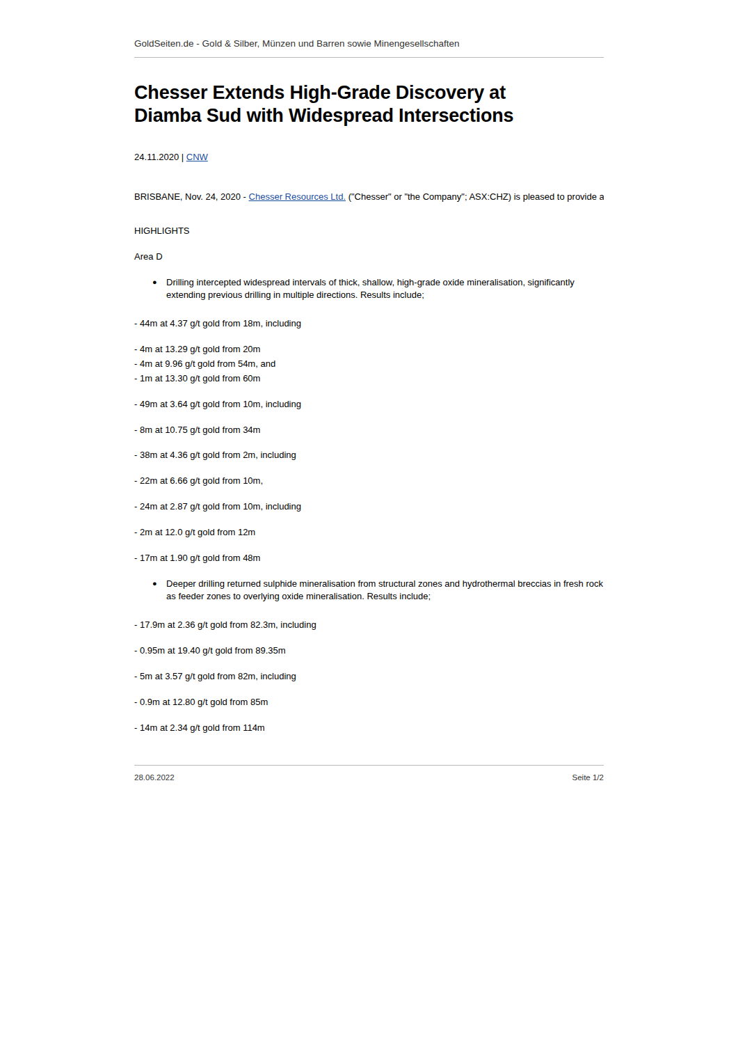GoldSeiten.de - Gold & Silber, Münzen und Barren sowie Minengesellschaften
Chesser Extends High-Grade Discovery at
Diamba Sud with Widespread Intersections
24.11.2020 | CNW
BRISBANE, Nov. 24, 2020 - Chesser Resources Ltd. ("Chesser" or "the Company"; ASX:CHZ) is pleased to provide an update on drilling results from its flagship Diamba Sud Gold Project in Senegal, West Africa.
HIGHLIGHTS
Area D
Drilling intercepted widespread intervals of thick, shallow, high-grade oxide mineralisation, significantly extending previous drilling in multiple directions. Results include;
- 44m at 4.37 g/t gold from 18m, including
- 4m at 13.29 g/t gold from 20m
- 4m at 9.96 g/t gold from 54m, and
- 1m at 13.30 g/t gold from 60m
- 49m at 3.64 g/t gold from 10m, including
- 8m at 10.75 g/t gold from 34m
- 38m at 4.36 g/t gold from 2m, including
- 22m at 6.66 g/t gold from 10m,
- 24m at 2.87 g/t gold from 10m, including
- 2m at 12.0 g/t gold from 12m
- 17m at 1.90 g/t gold from 48m
Deeper drilling returned sulphide mineralisation from structural zones and hydrothermal breccias in fresh rock as feeder zones to overlying oxide mineralisation. Results include;
- 17.9m at 2.36 g/t gold from 82.3m, including
- 0.95m at 19.40 g/t gold from 89.35m
- 5m at 3.57 g/t gold from 82m, including
- 0.9m at 12.80 g/t gold from 85m
- 14m at 2.34 g/t gold from 114m
28.06.2022 Seite 1/2